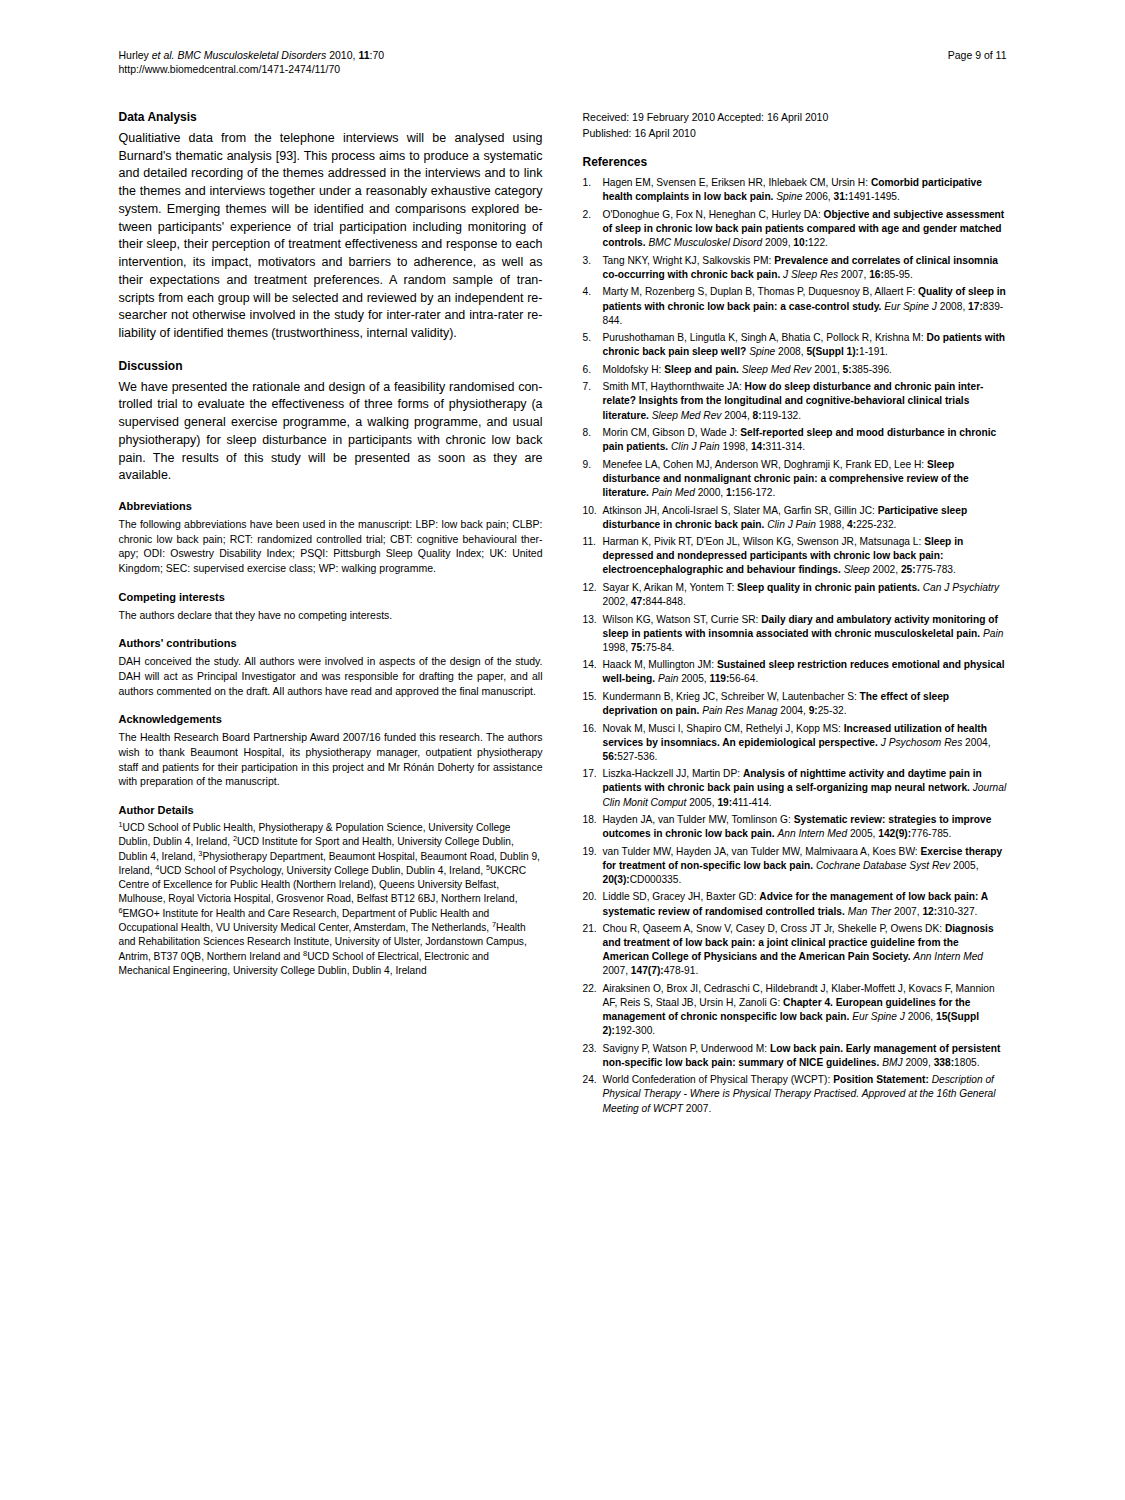Hurley et al. BMC Musculoskeletal Disorders 2010, 11:70
http://www.biomedcentral.com/1471-2474/11/70
Page 9 of 11
Data Analysis
Qualitiative data from the telephone interviews will be analysed using Burnard's thematic analysis [93]. This process aims to produce a systematic and detailed recording of the themes addressed in the interviews and to link the themes and interviews together under a reasonably exhaustive category system. Emerging themes will be identified and comparisons explored between participants' experience of trial participation including monitoring of their sleep, their perception of treatment effectiveness and response to each intervention, its impact, motivators and barriers to adherence, as well as their expectations and treatment preferences. A random sample of transcripts from each group will be selected and reviewed by an independent researcher not otherwise involved in the study for inter-rater and intra-rater reliability of identified themes (trustworthiness, internal validity).
Discussion
We have presented the rationale and design of a feasibility randomised controlled trial to evaluate the effectiveness of three forms of physiotherapy (a supervised general exercise programme, a walking programme, and usual physiotherapy) for sleep disturbance in participants with chronic low back pain. The results of this study will be presented as soon as they are available.
Abbreviations
The following abbreviations have been used in the manuscript: LBP: low back pain; CLBP: chronic low back pain; RCT: randomized controlled trial; CBT: cognitive behavioural therapy; ODI: Oswestry Disability Index; PSQI: Pittsburgh Sleep Quality Index; UK: United Kingdom; SEC: supervised exercise class; WP: walking programme.
Competing interests
The authors declare that they have no competing interests.
Authors' contributions
DAH conceived the study. All authors were involved in aspects of the design of the study. DAH will act as Principal Investigator and was responsible for drafting the paper, and all authors commented on the draft. All authors have read and approved the final manuscript.
Acknowledgements
The Health Research Board Partnership Award 2007/16 funded this research. The authors wish to thank Beaumont Hospital, its physiotherapy manager, outpatient physiotherapy staff and patients for their participation in this project and Mr Rónán Doherty for assistance with preparation of the manuscript.
Author Details
1UCD School of Public Health, Physiotherapy & Population Science, University College Dublin, Dublin 4, Ireland, 2UCD Institute for Sport and Health, University College Dublin, Dublin 4, Ireland, 3Physiotherapy Department, Beaumont Hospital, Beaumont Road, Dublin 9, Ireland, 4UCD School of Psychology, University College Dublin, Dublin 4, Ireland, 5UKCRC Centre of Excellence for Public Health (Northern Ireland), Queens University Belfast, Mulhouse, Royal Victoria Hospital, Grosvenor Road, Belfast BT12 6BJ, Northern Ireland, 6EMGO+ Institute for Health and Care Research, Department of Public Health and Occupational Health, VU University Medical Center, Amsterdam, The Netherlands, 7Health and Rehabilitation Sciences Research Institute, University of Ulster, Jordanstown Campus, Antrim, BT37 0QB, Northern Ireland and 8UCD School of Electrical, Electronic and Mechanical Engineering, University College Dublin, Dublin 4, Ireland
Received: 19 February 2010 Accepted: 16 April 2010
Published: 16 April 2010
References
Hagen EM, Svensen E, Eriksen HR, Ihlebaek CM, Ursin H: Comorbid participative health complaints in low back pain. Spine 2006, 31: 1491-1495.
O'Donoghue G, Fox N, Heneghan C, Hurley DA: Objective and subjective assessment of sleep in chronic low back pain patients compared with age and gender matched controls. BMC Musculoskel Disord 2009, 10: 122.
Tang NKY, Wright KJ, Salkovskis PM: Prevalence and correlates of clinical insomnia co-occurring with chronic back pain. J Sleep Res 2007, 16: 85-95.
Marty M, Rozenberg S, Duplan B, Thomas P, Duquesnoy B, Allaert F: Quality of sleep in patients with chronic low back pain: a case-control study. Eur Spine J 2008, 17: 839-844.
Purushothaman B, Lingutla K, Singh A, Bhatia C, Pollock R, Krishna M: Do patients with chronic back pain sleep well? Spine 2008, 5(Suppl 1): 1-191.
Moldofsky H: Sleep and pain. Sleep Med Rev 2001, 5: 385-396.
Smith MT, Haythornthwaite JA: How do sleep disturbance and chronic pain inter-relate? Insights from the longitudinal and cognitive-behavioral clinical trials literature. Sleep Med Rev 2004, 8: 119-132.
Morin CM, Gibson D, Wade J: Self-reported sleep and mood disturbance in chronic pain patients. Clin J Pain 1998, 14: 311-314.
Menefee LA, Cohen MJ, Anderson WR, Doghramji K, Frank ED, Lee H: Sleep disturbance and nonmalignant chronic pain: a comprehensive review of the literature. Pain Med 2000, 1: 156-172.
Atkinson JH, Ancoli-Israel S, Slater MA, Garfin SR, Gillin JC: Participative sleep disturbance in chronic back pain. Clin J Pain 1988, 4: 225-232.
Harman K, Pivik RT, D'Eon JL, Wilson KG, Swenson JR, Matsunaga L: Sleep in depressed and nondepressed participants with chronic low back pain: electroencephalographic and behaviour findings. Sleep 2002, 25: 775-783.
Sayar K, Arikan M, Yontem T: Sleep quality in chronic pain patients. Can J Psychiatry 2002, 47: 844-848.
Wilson KG, Watson ST, Currie SR: Daily diary and ambulatory activity monitoring of sleep in patients with insomnia associated with chronic musculoskeletal pain. Pain 1998, 75: 75-84.
Haack M, Mullington JM: Sustained sleep restriction reduces emotional and physical well-being. Pain 2005, 119: 56-64.
Kundermann B, Krieg JC, Schreiber W, Lautenbacher S: The effect of sleep deprivation on pain. Pain Res Manag 2004, 9: 25-32.
Novak M, Musci I, Shapiro CM, Rethelyi J, Kopp MS: Increased utilization of health services by insomniacs. An epidemiological perspective. J Psychosom Res 2004, 56: 527-536.
Liszka-Hackzell JJ, Martin DP: Analysis of nighttime activity and daytime pain in patients with chronic back pain using a self-organizing map neural network. Journal Clin Monit Comput 2005, 19: 411-414.
Hayden JA, van Tulder MW, Tomlinson G: Systematic review: strategies to improve outcomes in chronic low back pain. Ann Intern Med 2005, 142(9): 776-785.
van Tulder MW, Hayden JA, van Tulder MW, Malmivaara A, Koes BW: Exercise therapy for treatment of non-specific low back pain. Cochrane Database Syst Rev 2005, 20(3): CD000335.
Liddle SD, Gracey JH, Baxter GD: Advice for the management of low back pain: A systematic review of randomised controlled trials. Man Ther 2007, 12: 310-327.
Chou R, Qaseem A, Snow V, Casey D, Cross JT Jr, Shekelle P, Owens DK: Diagnosis and treatment of low back pain: a joint clinical practice guideline from the American College of Physicians and the American Pain Society. Ann Intern Med 2007, 147(7): 478-91.
Airaksinen O, Brox JI, Cedraschi C, Hildebrandt J, Klaber-Moffett J, Kovacs F, Mannion AF, Reis S, Staal JB, Ursin H, Zanoli G: Chapter 4. European guidelines for the management of chronic nonspecific low back pain. Eur Spine J 2006, 15(Suppl 2): 192-300.
Savigny P, Watson P, Underwood M: Low back pain. Early management of persistent non-specific low back pain: summary of NICE guidelines. BMJ 2009, 338: 1805.
World Confederation of Physical Therapy (WCPT): Position Statement: Description of Physical Therapy - Where is Physical Therapy Practised. Approved at the 16th General Meeting of WCPT 2007.